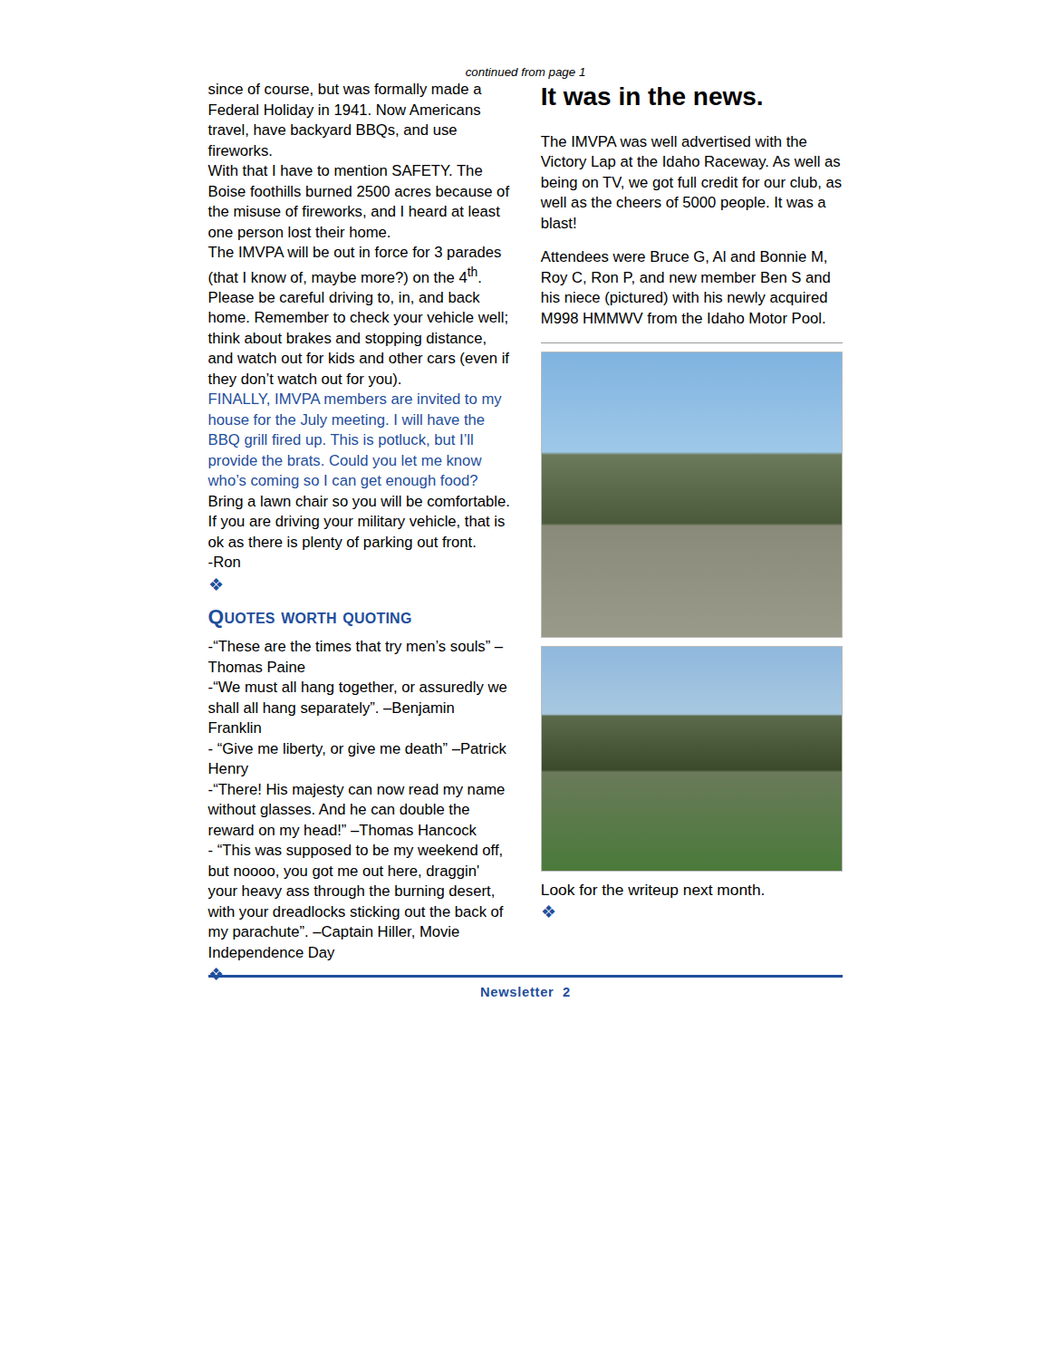continued from page 1
since of course, but was formally made a Federal Holiday in 1941. Now Americans travel, have backyard BBQs, and use fireworks.
With that I have to mention SAFETY. The Boise foothills burned 2500 acres because of the misuse of fireworks, and I heard at least one person lost their home.
The IMVPA will be out in force for 3 parades (that I know of, maybe more?) on the 4th. Please be careful driving to, in, and back home. Remember to check your vehicle well; think about brakes and stopping distance, and watch out for kids and other cars (even if they don’t watch out for you).
FINALLY, IMVPA members are invited to my house for the July meeting. I will have the BBQ grill fired up. This is potluck, but I’ll provide the brats. Could you let me know who’s coming so I can get enough food?
Bring a lawn chair so you will be comfortable. If you are driving your military vehicle, that is ok as there is plenty of parking out front.
-Ron
❖
Quotes worth quoting
-“These are the times that try men’s souls” – Thomas Paine
-“We must all hang together, or assuredly we shall all hang separately”. –Benjamin Franklin
- “Give me liberty, or give me death” –Patrick Henry
-“There! His majesty can now read my name without glasses. And he can double the reward on my head!” –Thomas Hancock
- “This was supposed to be my weekend off, but noooo, you got me out here, draggin' your heavy ass through the burning desert, with your dreadlocks sticking out the back of my parachute”. –Captain Hiller, Movie Independence Day
❖
It was in the news.
The IMVPA was well advertised with the Victory Lap at the Idaho Raceway. As well as being on TV, we got full credit for our club, as well as the cheers of 5000 people. It was a blast!
Attendees were Bruce G, Al and Bonnie M, Roy C, Ron P, and new member Ben S and his niece (pictured) with his newly acquired M998 HMMWV from the Idaho Motor Pool.
Photo: members with HMMWV
Photo: victory lap at raceway
Look for the writeup next month.
❖
Newsletter 2